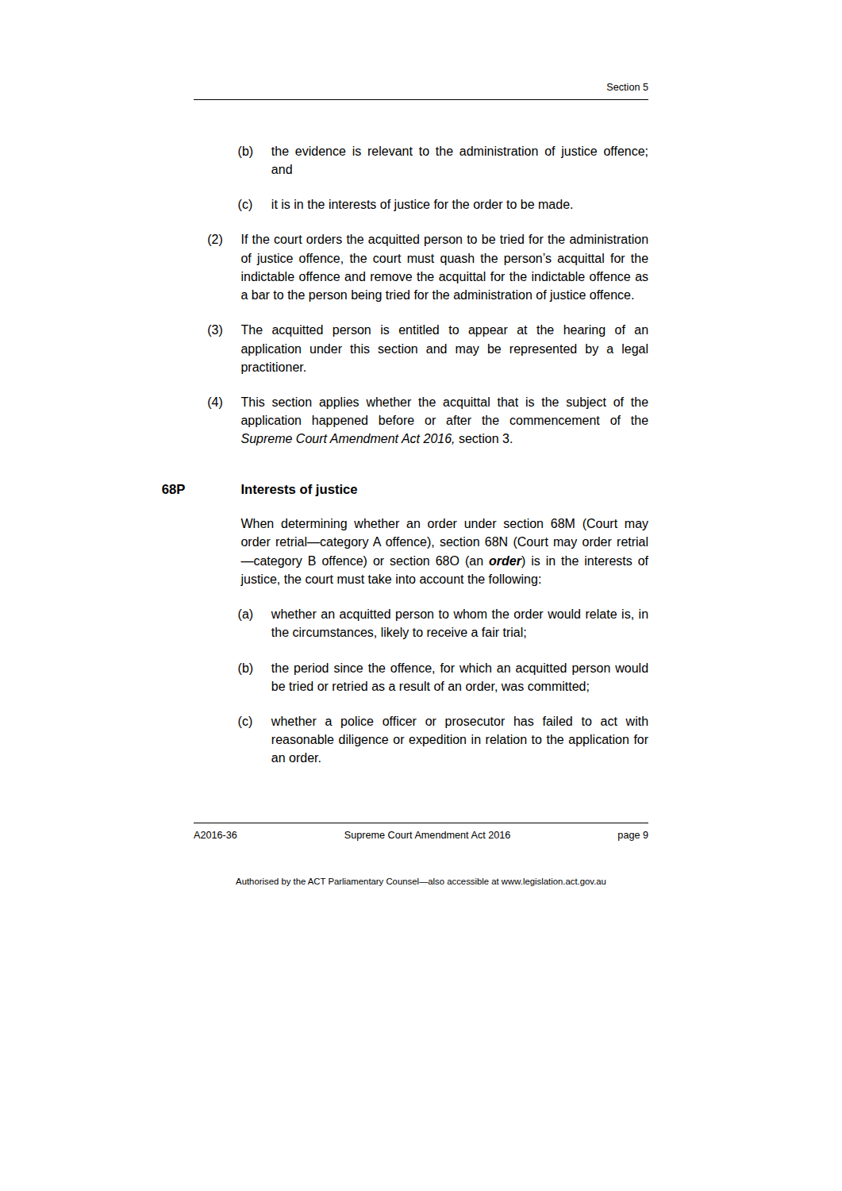Section 5
(b) the evidence is relevant to the administration of justice offence; and
(c) it is in the interests of justice for the order to be made.
(2) If the court orders the acquitted person to be tried for the administration of justice offence, the court must quash the person’s acquittal for the indictable offence and remove the acquittal for the indictable offence as a bar to the person being tried for the administration of justice offence.
(3) The acquitted person is entitled to appear at the hearing of an application under this section and may be represented by a legal practitioner.
(4) This section applies whether the acquittal that is the subject of the application happened before or after the commencement of the Supreme Court Amendment Act 2016, section 3.
68PInterests of justice
When determining whether an order under section 68M (Court may order retrial—category A offence), section 68N (Court may order retrial—category B offence) or section 68O (an order) is in the interests of justice, the court must take into account the following:
(a) whether an acquitted person to whom the order would relate is, in the circumstances, likely to receive a fair trial;
(b) the period since the offence, for which an acquitted person would be tried or retried as a result of an order, was committed;
(c) whether a police officer or prosecutor has failed to act with reasonable diligence or expedition in relation to the application for an order.
A2016-36
Supreme Court Amendment Act 2016
page 9
Authorised by the ACT Parliamentary Counsel—also accessible at www.legislation.act.gov.au